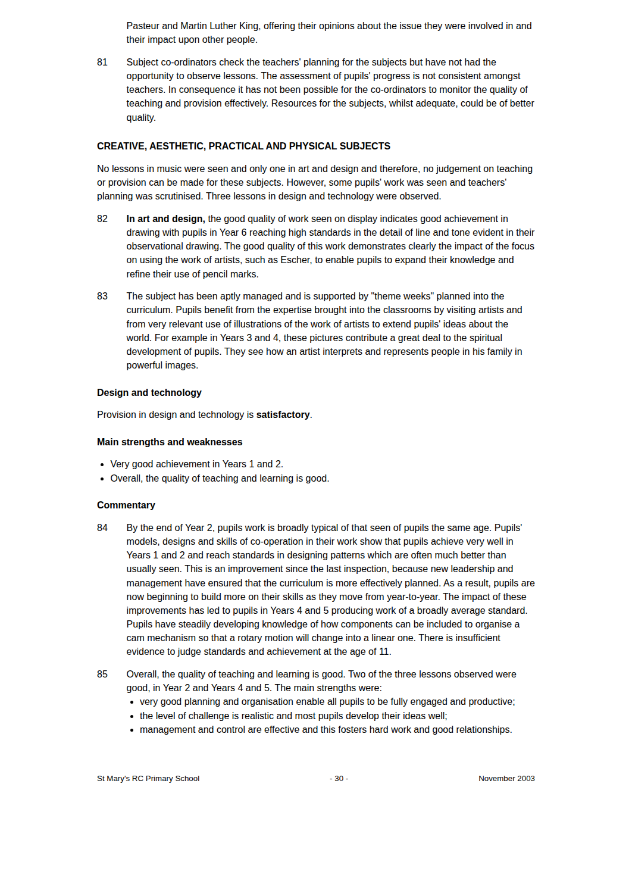Pasteur and Martin Luther King, offering their opinions about the issue they were involved in and their impact upon other people.
81
Subject co-ordinators check the teachers' planning for the subjects but have not had the opportunity to observe lessons. The assessment of pupils' progress is not consistent amongst teachers. In consequence it has not been possible for the co-ordinators to monitor the quality of teaching and provision effectively. Resources for the subjects, whilst adequate, could be of better quality.
Creative, aesthetic, practical and physical subjects
No lessons in music were seen and only one in art and design and therefore, no judgement on teaching or provision can be made for these subjects. However, some pupils' work was seen and teachers' planning was scrutinised. Three lessons in design and technology were observed.
82
In art and design, the good quality of work seen on display indicates good achievement in drawing with pupils in Year 6 reaching high standards in the detail of line and tone evident in their observational drawing. The good quality of this work demonstrates clearly the impact of the focus on using the work of artists, such as Escher, to enable pupils to expand their knowledge and refine their use of pencil marks.
83
The subject has been aptly managed and is supported by "theme weeks" planned into the curriculum. Pupils benefit from the expertise brought into the classrooms by visiting artists and from very relevant use of illustrations of the work of artists to extend pupils' ideas about the world. For example in Years 3 and 4, these pictures contribute a great deal to the spiritual development of pupils. They see how an artist interprets and represents people in his family in powerful images.
Design and technology
Provision in design and technology is satisfactory.
Main strengths and weaknesses
Very good achievement in Years 1 and 2.
Overall, the quality of teaching and learning is good.
Commentary
84
By the end of Year 2, pupils work is broadly typical of that seen of pupils the same age. Pupils' models, designs and skills of co-operation in their work show that pupils achieve very well in Years 1 and 2 and reach standards in designing patterns which are often much better than usually seen. This is an improvement since the last inspection, because new leadership and management have ensured that the curriculum is more effectively planned. As a result, pupils are now beginning to build more on their skills as they move from year-to-year. The impact of these improvements has led to pupils in Years 4 and 5 producing work of a broadly average standard. Pupils have steadily developing knowledge of how components can be included to organise a cam mechanism so that a rotary motion will change into a linear one. There is insufficient evidence to judge standards and achievement at the age of 11.
85
Overall, the quality of teaching and learning is good. Two of the three lessons observed were good, in Year 2 and Years 4 and 5. The main strengths were:
very good planning and organisation enable all pupils to be fully engaged and productive;
the level of challenge is realistic and most pupils develop their ideas well;
management and control are effective and this fosters hard work and good relationships.
St Mary's RC Primary School - 30 - November 2003